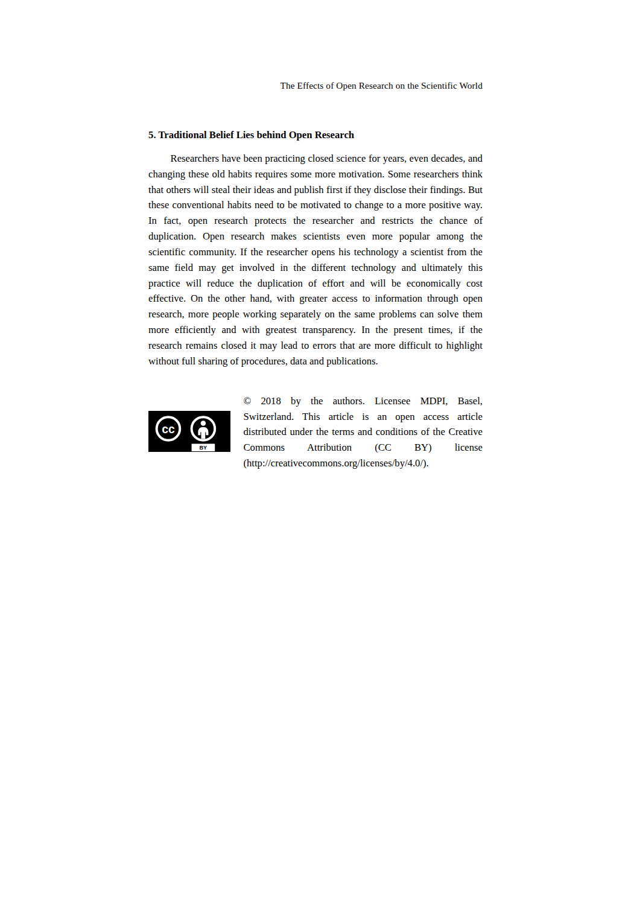The Effects of Open Research on the Scientific World
5. Traditional Belief Lies behind Open Research
Researchers have been practicing closed science for years, even decades, and changing these old habits requires some more motivation. Some researchers think that others will steal their ideas and publish first if they disclose their findings. But these conventional habits need to be motivated to change to a more positive way. In fact, open research protects the researcher and restricts the chance of duplication. Open research makes scientists even more popular among the scientific community. If the researcher opens his technology a scientist from the same field may get involved in the different technology and ultimately this practice will reduce the duplication of effort and will be economically cost effective. On the other hand, with greater access to information through open research, more people working separately on the same problems can solve them more efficiently and with greatest transparency. In the present times, if the research remains closed it may lead to errors that are more difficult to highlight without full sharing of procedures, data and publications.
cc BY
© 2018 by the authors. Licensee MDPI, Basel, Switzerland. This article is an open access article distributed under the terms and conditions of the Creative Commons Attribution (CC BY) license (http://creativecommons.org/licenses/by/4.0/).